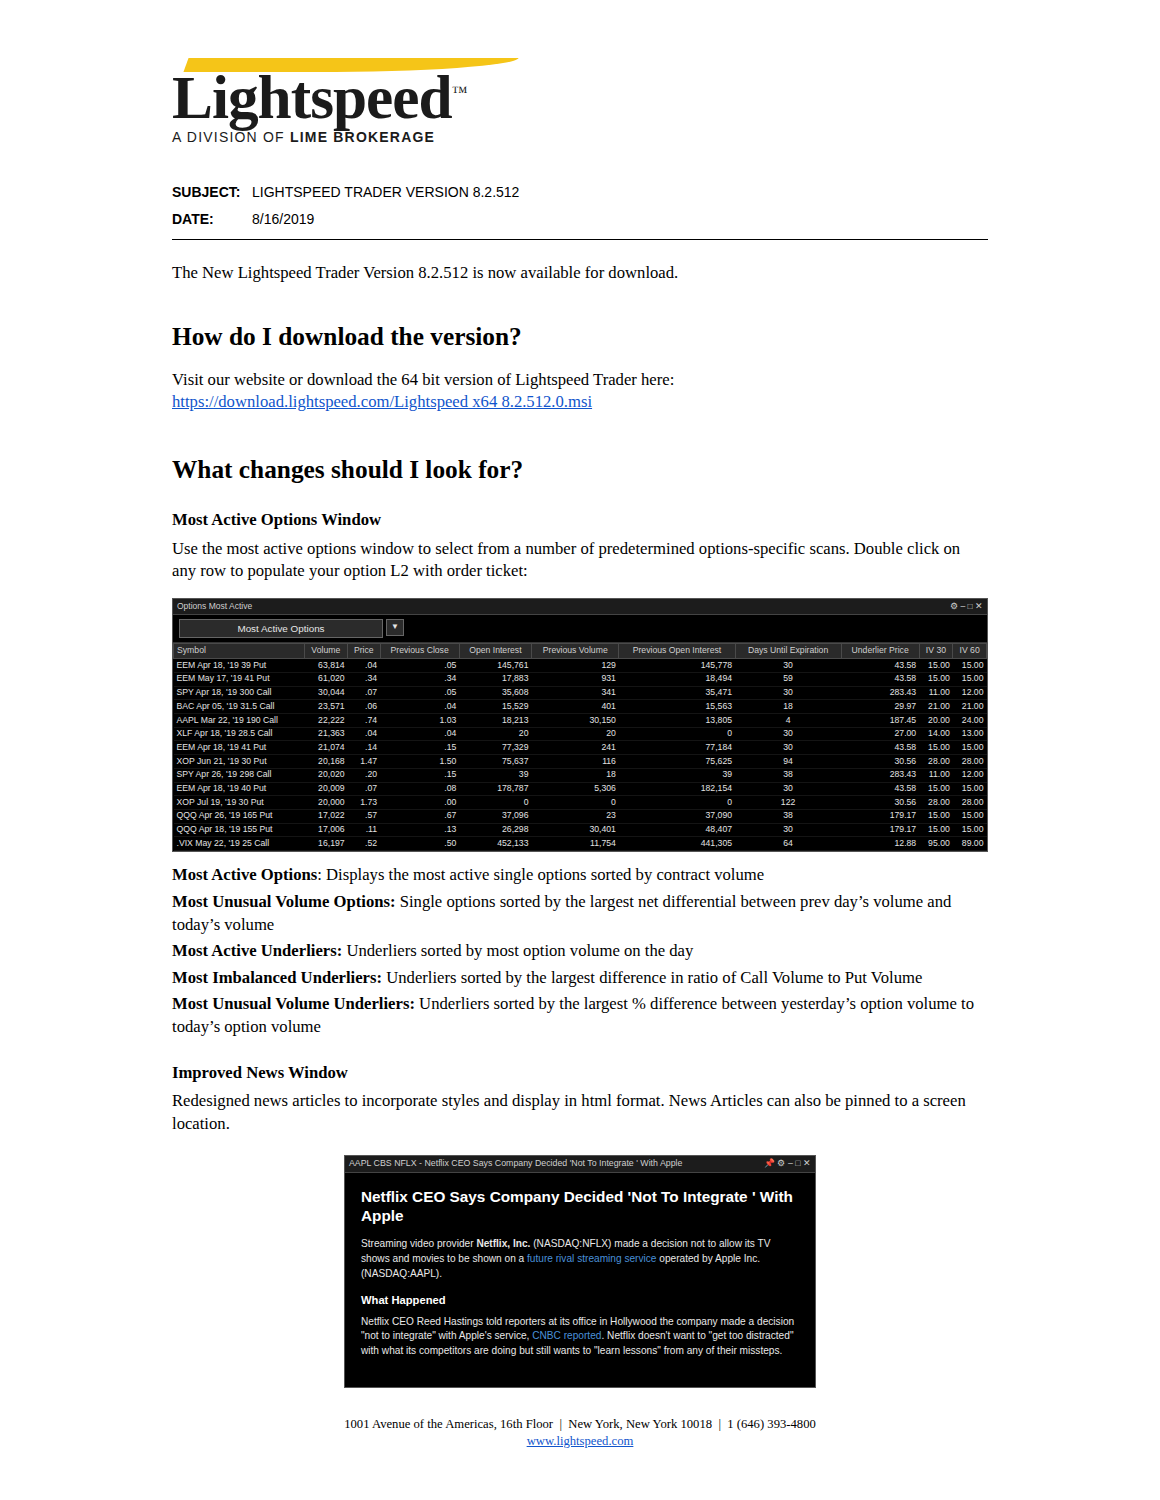Lightspeed™
A DIVISION OF LIME BROKERAGE
SUBJECT: LIGHTSPEED TRADER VERSION 8.2.512
DATE: 8/16/2019
The New Lightspeed Trader Version 8.2.512 is now available for download.
How do I download the version?
Visit our website or download the 64 bit version of Lightspeed Trader here:
https://download.lightspeed.com/Lightspeed x64 8.2.512.0.msi
What changes should I look for?
Most Active Options Window
Use the most active options window to select from a number of predetermined options-specific scans. Double click on any row to populate your option L2 with order ticket:
Options Most Active ⚙ – □ ✕
Most Active Options▼
| Symbol | Volume | Price | Previous Close | Open Interest | Previous Volume | Previous Open Interest | Days Until Expiration | Underlier Price | IV 30 | IV 60 |
| --- | --- | --- | --- | --- | --- | --- | --- | --- | --- | --- |
| EEM Apr 18, '19 39 Put | 63,814 | .04 | .05 | 145,761 | 129 | 145,778 | 30 | 43.58 | 15.00 | 15.00 |
| EEM May 17, '19 41 Put | 61,020 | .34 | .34 | 17,883 | 931 | 18,494 | 59 | 43.58 | 15.00 | 15.00 |
| SPY Apr 18, '19 300 Call | 30,044 | .07 | .05 | 35,608 | 341 | 35,471 | 30 | 283.43 | 11.00 | 12.00 |
| BAC Apr 05, '19 31.5 Call | 23,571 | .06 | .04 | 15,529 | 401 | 15,563 | 18 | 29.97 | 21.00 | 21.00 |
| AAPL Mar 22, '19 190 Call | 22,222 | .74 | 1.03 | 18,213 | 30,150 | 13,805 | 4 | 187.45 | 20.00 | 24.00 |
| XLF Apr 18, '19 28.5 Call | 21,363 | .04 | .04 | 20 | 20 | 0 | 30 | 27.00 | 14.00 | 13.00 |
| EEM Apr 18, '19 41 Put | 21,074 | .14 | .15 | 77,329 | 241 | 77,184 | 30 | 43.58 | 15.00 | 15.00 |
| XOP Jun 21, '19 30 Put | 20,168 | 1.47 | 1.50 | 75,637 | 116 | 75,625 | 94 | 30.56 | 28.00 | 28.00 |
| SPY Apr 26, '19 298 Call | 20,020 | .20 | .15 | 39 | 18 | 39 | 38 | 283.43 | 11.00 | 12.00 |
| EEM Apr 18, '19 40 Put | 20,009 | .07 | .08 | 178,787 | 5,306 | 182,154 | 30 | 43.58 | 15.00 | 15.00 |
| XOP Jul 19, '19 30 Put | 20,000 | 1.73 | .00 | 0 | 0 | 0 | 122 | 30.56 | 28.00 | 28.00 |
| QQQ Apr 26, '19 165 Put | 17,022 | .57 | .67 | 37,096 | 23 | 37,090 | 38 | 179.17 | 15.00 | 15.00 |
| QQQ Apr 18, '19 155 Put | 17,006 | .11 | .13 | 26,298 | 30,401 | 48,407 | 30 | 179.17 | 15.00 | 15.00 |
| .VIX May 22, '19 25 Call | 16,197 | .52 | .50 | 452,133 | 11,754 | 441,305 | 64 | 12.88 | 95.00 | 89.00 |
Most Active Options: Displays the most active single options sorted by contract volume
Most Unusual Volume Options: Single options sorted by the largest net differential between prev day’s volume and today’s volume
Most Active Underliers: Underliers sorted by most option volume on the day
Most Imbalanced Underliers: Underliers sorted by the largest difference in ratio of Call Volume to Put Volume
Most Unusual Volume Underliers: Underliers sorted by the largest % difference between yesterday’s option volume to today’s option volume
Improved News Window
Redesigned news articles to incorporate styles and display in html format. News Articles can also be pinned to a screen location.
AAPL CBS NFLX - Netflix CEO Says Company Decided 'Not To Integrate ' With Apple 📌 ⚙ – □ ✕
Netflix CEO Says Company Decided 'Not To Integrate ' With Apple
Streaming video provider Netflix, Inc. (NASDAQ:NFLX) made a decision not to allow its TV shows and movies to be shown on a future rival streaming service operated by Apple Inc. (NASDAQ:AAPL).
What Happened
Netflix CEO Reed Hastings told reporters at its office in Hollywood the company made a decision "not to integrate" with Apple's service, CNBC reported. Netflix doesn't want to "get too distracted" with what its competitors are doing but still wants to "learn lessons" from any of their missteps.
1001 Avenue of the Americas, 16th Floor | New York, New York 10018 | 1 (646) 393-4800
www.lightspeed.com